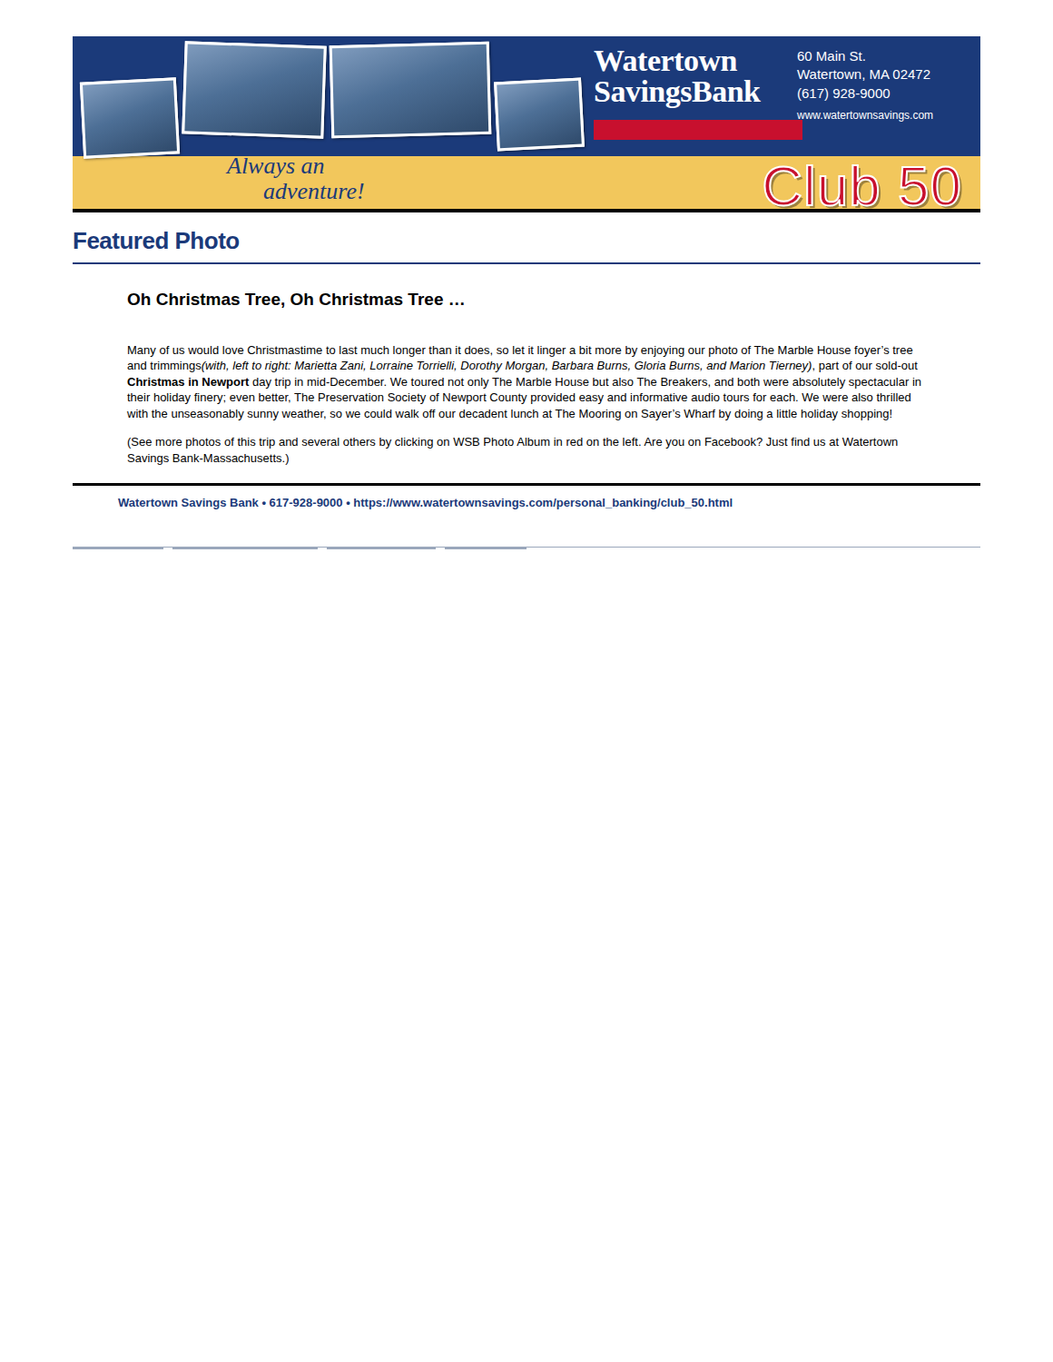Always an adventure!
WatertownSavingsBank
60 Main St.
Watertown, MA 02472
(617) 928-9000
www.watertownsavings.com
Club 50
Featured Photo
Oh Christmas Tree, Oh Christmas Tree …
Many of us would love Christmastime to last much longer than it does, so let it linger a bit more by enjoying our photo of The Marble House foyer’s tree and trimmings(with, left to right: Marietta Zani, Lorraine Torrielli, Dorothy Morgan, Barbara Burns, Gloria Burns, and Marion Tierney), part of our sold-out Christmas in Newport day trip in mid-December. We toured not only The Marble House but also The Breakers, and both were absolutely spectacular in their holiday finery; even better, The Preservation Society of Newport County provided easy and informative audio tours for each. We were also thrilled with the unseasonably sunny weather, so we could walk off our decadent lunch at The Mooring on Sayer’s Wharf by doing a little holiday shopping!
(See more photos of this trip and several others by clicking on WSB Photo Album in red on the left. Are you on Facebook? Just find us at Watertown Savings Bank-Massachusetts.)
Watertown Savings Bank • 617-928-9000 • https://www.watertownsavings.com/personal_banking/club_50.html